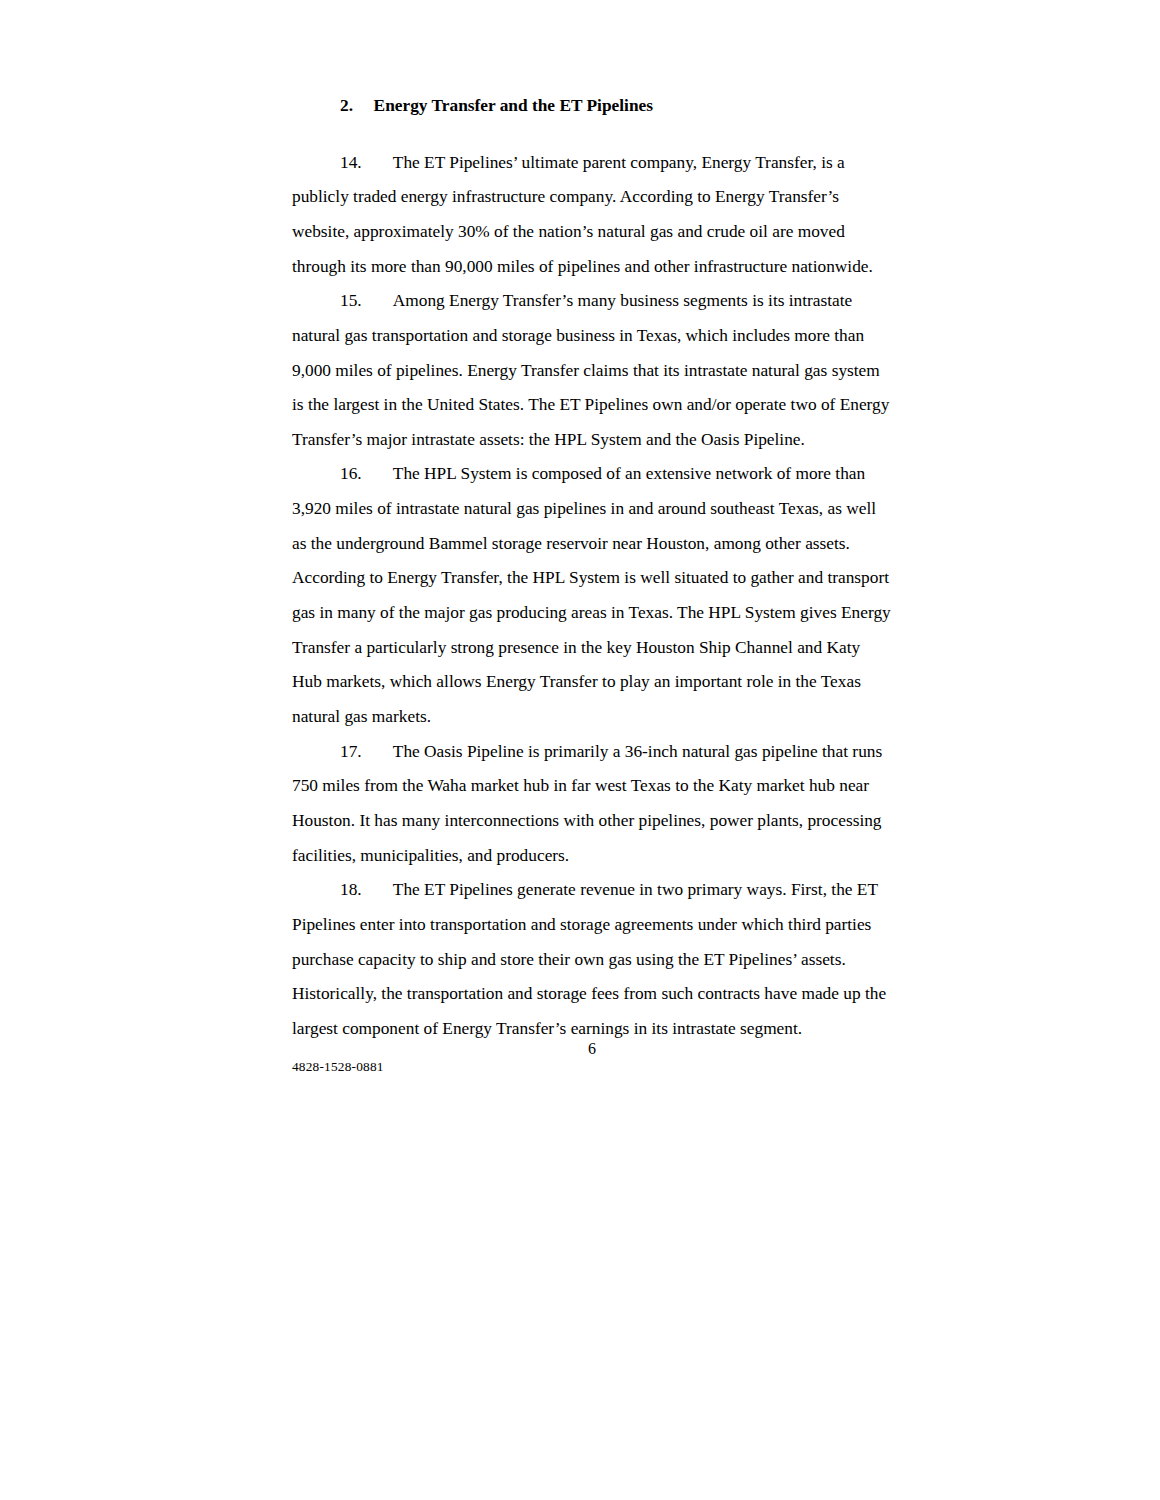2. Energy Transfer and the ET Pipelines
14. The ET Pipelines’ ultimate parent company, Energy Transfer, is a publicly traded energy infrastructure company. According to Energy Transfer’s website, approximately 30% of the nation’s natural gas and crude oil are moved through its more than 90,000 miles of pipelines and other infrastructure nationwide.
15. Among Energy Transfer’s many business segments is its intrastate natural gas transportation and storage business in Texas, which includes more than 9,000 miles of pipelines. Energy Transfer claims that its intrastate natural gas system is the largest in the United States. The ET Pipelines own and/or operate two of Energy Transfer’s major intrastate assets: the HPL System and the Oasis Pipeline.
16. The HPL System is composed of an extensive network of more than 3,920 miles of intrastate natural gas pipelines in and around southeast Texas, as well as the underground Bammel storage reservoir near Houston, among other assets. According to Energy Transfer, the HPL System is well situated to gather and transport gas in many of the major gas producing areas in Texas. The HPL System gives Energy Transfer a particularly strong presence in the key Houston Ship Channel and Katy Hub markets, which allows Energy Transfer to play an important role in the Texas natural gas markets.
17. The Oasis Pipeline is primarily a 36-inch natural gas pipeline that runs 750 miles from the Waha market hub in far west Texas to the Katy market hub near Houston. It has many interconnections with other pipelines, power plants, processing facilities, municipalities, and producers.
18. The ET Pipelines generate revenue in two primary ways. First, the ET Pipelines enter into transportation and storage agreements under which third parties purchase capacity to ship and store their own gas using the ET Pipelines’ assets. Historically, the transportation and storage fees from such contracts have made up the largest component of Energy Transfer’s earnings in its intrastate segment.
6
4828-1528-0881